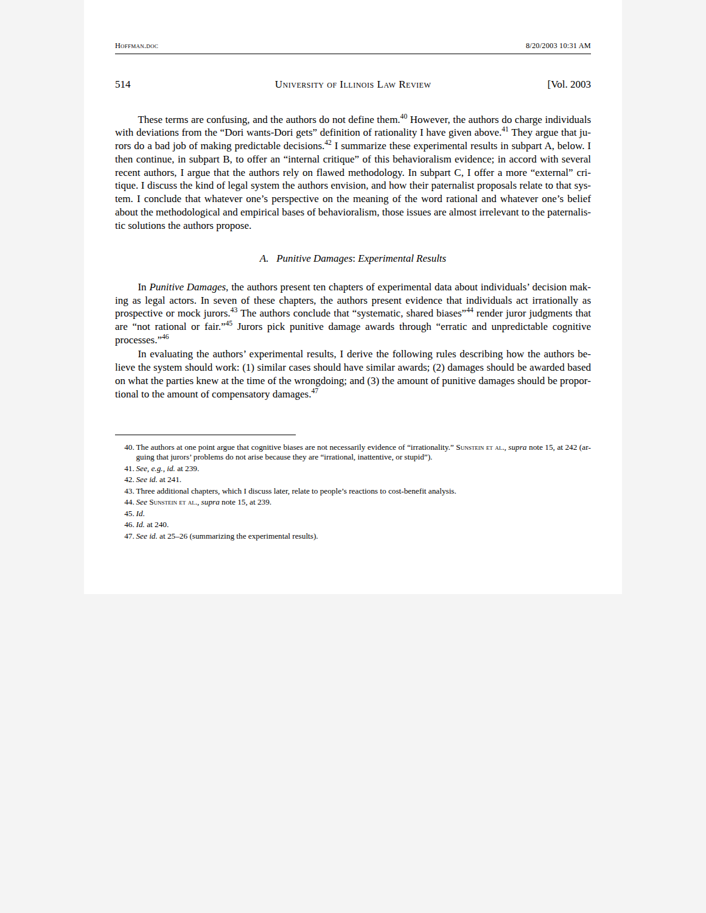Hoffman.doc 8/20/2003 10:31 AM
514 University of Illinois Law Review [Vol. 2003
These terms are confusing, and the authors do not define them.40 However, the authors do charge individuals with deviations from the “Dori wants-Dori gets” definition of rationality I have given above.41 They argue that jurors do a bad job of making predictable decisions.42 I summarize these experimental results in subpart A, below. I then continue, in subpart B, to offer an “internal critique” of this behavioralism evidence; in accord with several recent authors, I argue that the authors rely on flawed methodology. In subpart C, I offer a more “external” critique. I discuss the kind of legal system the authors envision, and how their paternalist proposals relate to that system. I conclude that whatever one’s perspective on the meaning of the word rational and whatever one’s belief about the methodological and empirical bases of behavioralism, those issues are almost irrelevant to the paternalistic solutions the authors propose.
A. Punitive Damages: Experimental Results
In Punitive Damages, the authors present ten chapters of experimental data about individuals’ decision making as legal actors. In seven of these chapters, the authors present evidence that individuals act irrationally as prospective or mock jurors.43 The authors conclude that “systematic, shared biases”44 render juror judgments that are “not rational or fair.”45 Jurors pick punitive damage awards through “erratic and unpredictable cognitive processes.”46
In evaluating the authors’ experimental results, I derive the following rules describing how the authors believe the system should work: (1) similar cases should have similar awards; (2) damages should be awarded based on what the parties knew at the time of the wrongdoing; and (3) the amount of punitive damages should be proportional to the amount of compensatory damages.47
The authors at one point argue that cognitive biases are not necessarily evidence of “irrationality.” Sunstein et al., supra note 15, at 242 (arguing that jurors’ problems do not arise because they are “irrational, inattentive, or stupid”).
See, e.g., id. at 239.
See id. at 241.
Three additional chapters, which I discuss later, relate to people’s reactions to cost-benefit analysis.
See Sunstein et al., supra note 15, at 239.
Id.
Id. at 240.
See id. at 25–26 (summarizing the experimental results).